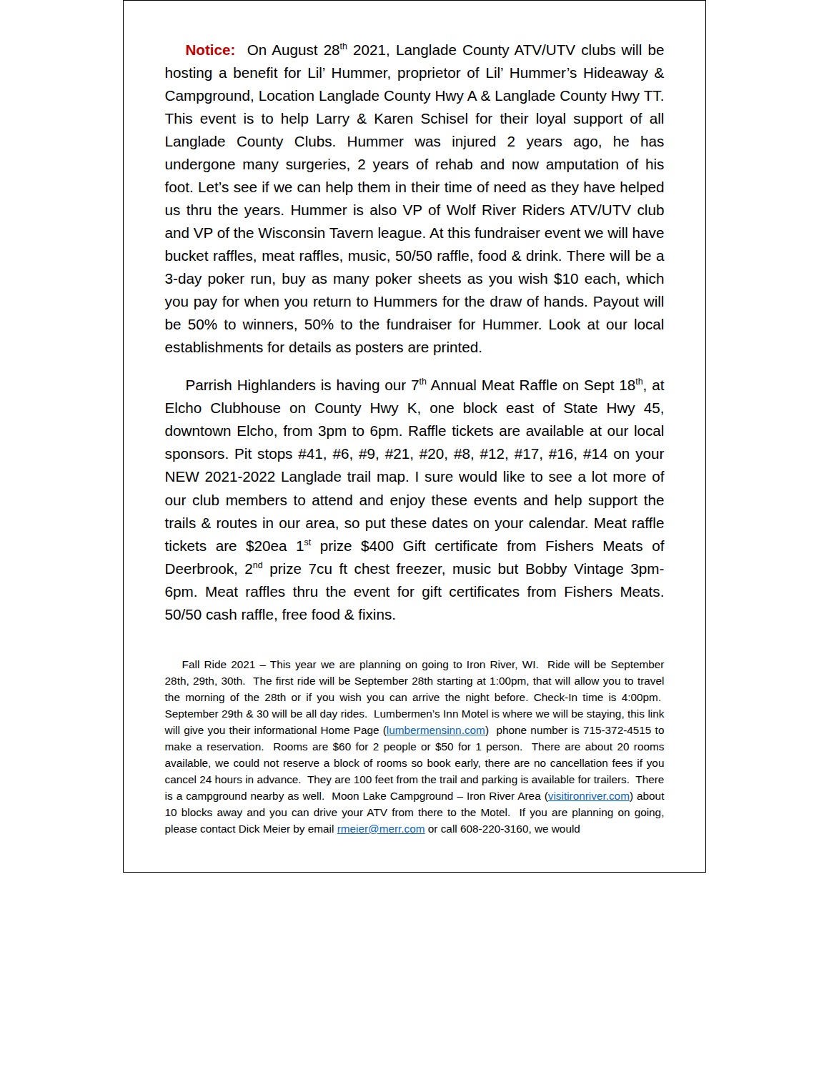Notice: On August 28th 2021, Langlade County ATV/UTV clubs will be hosting a benefit for Lil’ Hummer, proprietor of Lil’ Hummer’s Hideaway & Campground, Location Langlade County Hwy A & Langlade County Hwy TT. This event is to help Larry & Karen Schisel for their loyal support of all Langlade County Clubs. Hummer was injured 2 years ago, he has undergone many surgeries, 2 years of rehab and now amputation of his foot. Let’s see if we can help them in their time of need as they have helped us thru the years. Hummer is also VP of Wolf River Riders ATV/UTV club and VP of the Wisconsin Tavern league. At this fundraiser event we will have bucket raffles, meat raffles, music, 50/50 raffle, food & drink. There will be a 3-day poker run, buy as many poker sheets as you wish $10 each, which you pay for when you return to Hummers for the draw of hands. Payout will be 50% to winners, 50% to the fundraiser for Hummer. Look at our local establishments for details as posters are printed.
Parrish Highlanders is having our 7th Annual Meat Raffle on Sept 18th, at Elcho Clubhouse on County Hwy K, one block east of State Hwy 45, downtown Elcho, from 3pm to 6pm. Raffle tickets are available at our local sponsors. Pit stops #41, #6, #9, #21, #20, #8, #12, #17, #16, #14 on your NEW 2021-2022 Langlade trail map. I sure would like to see a lot more of our club members to attend and enjoy these events and help support the trails & routes in our area, so put these dates on your calendar. Meat raffle tickets are $20ea 1st prize $400 Gift certificate from Fishers Meats of Deerbrook, 2nd prize 7cu ft chest freezer, music but Bobby Vintage 3pm-6pm. Meat raffles thru the event for gift certificates from Fishers Meats. 50/50 cash raffle, free food & fixins.
Fall Ride 2021 – This year we are planning on going to Iron River, WI. Ride will be September 28th, 29th, 30th. The first ride will be September 28th starting at 1:00pm, that will allow you to travel the morning of the 28th or if you wish you can arrive the night before. Check-In time is 4:00pm. September 29th & 30 will be all day rides. Lumbermen’s Inn Motel is where we will be staying, this link will give you their informational Home Page (lumbermensinn.com) phone number is 715-372-4515 to make a reservation. Rooms are $60 for 2 people or $50 for 1 person. There are about 20 rooms available, we could not reserve a block of rooms so book early, there are no cancellation fees if you cancel 24 hours in advance. They are 100 feet from the trail and parking is available for trailers. There is a campground nearby as well. Moon Lake Campground – Iron River Area (visitironriver.com) about 10 blocks away and you can drive your ATV from there to the Motel. If you are planning on going, please contact Dick Meier by email rmeier@merr.com or call 608-220-3160, we would